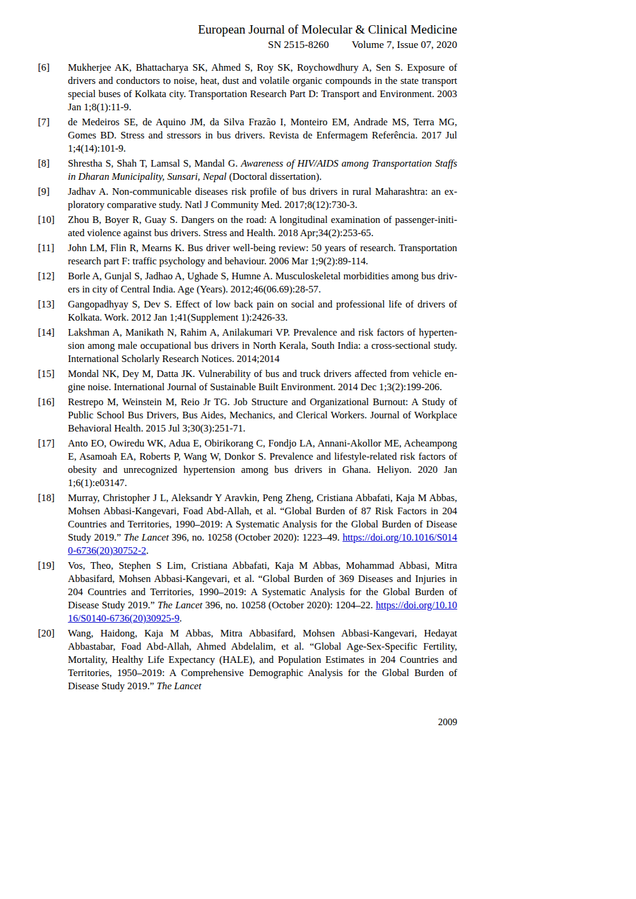European Journal of Molecular & Clinical Medicine
SN 2515-8260 Volume 7, Issue 07, 2020
[6] Mukherjee AK, Bhattacharya SK, Ahmed S, Roy SK, Roychowdhury A, Sen S. Exposure of drivers and conductors to noise, heat, dust and volatile organic compounds in the state transport special buses of Kolkata city. Transportation Research Part D: Transport and Environment. 2003 Jan 1;8(1):11-9.
[7] de Medeiros SE, de Aquino JM, da Silva Frazão I, Monteiro EM, Andrade MS, Terra MG, Gomes BD. Stress and stressors in bus drivers. Revista de Enfermagem Referência. 2017 Jul 1;4(14):101-9.
[8] Shrestha S, Shah T, Lamsal S, Mandal G. Awareness of HIV/AIDS among Transportation Staffs in Dharan Municipality, Sunsari, Nepal (Doctoral dissertation).
[9] Jadhav A. Non-communicable diseases risk profile of bus drivers in rural Maharashtra: an exploratory comparative study. Natl J Community Med. 2017;8(12):730-3.
[10] Zhou B, Boyer R, Guay S. Dangers on the road: A longitudinal examination of passenger‐initiated violence against bus drivers. Stress and Health. 2018 Apr;34(2):253-65.
[11] John LM, Flin R, Mearns K. Bus driver well-being review: 50 years of research. Transportation research part F: traffic psychology and behaviour. 2006 Mar 1;9(2):89-114.
[12] Borle A, Gunjal S, Jadhao A, Ughade S, Humne A. Musculoskeletal morbidities among bus drivers in city of Central India. Age (Years). 2012;46(06.69):28-57.
[13] Gangopadhyay S, Dev S. Effect of low back pain on social and professional life of drivers of Kolkata. Work. 2012 Jan 1;41(Supplement 1):2426-33.
[14] Lakshman A, Manikath N, Rahim A, Anilakumari VP. Prevalence and risk factors of hypertension among male occupational bus drivers in North Kerala, South India: a cross-sectional study. International Scholarly Research Notices. 2014;2014
[15] Mondal NK, Dey M, Datta JK. Vulnerability of bus and truck drivers affected from vehicle engine noise. International Journal of Sustainable Built Environment. 2014 Dec 1;3(2):199-206.
[16] Restrepo M, Weinstein M, Reio Jr TG. Job Structure and Organizational Burnout: A Study of Public School Bus Drivers, Bus Aides, Mechanics, and Clerical Workers. Journal of Workplace Behavioral Health. 2015 Jul 3;30(3):251-71.
[17] Anto EO, Owiredu WK, Adua E, Obirikorang C, Fondjo LA, Annani-Akollor ME, Acheampong E, Asamoah EA, Roberts P, Wang W, Donkor S. Prevalence and lifestyle-related risk factors of obesity and unrecognized hypertension among bus drivers in Ghana. Heliyon. 2020 Jan 1;6(1):e03147.
[18] Murray, Christopher J L, Aleksandr Y Aravkin, Peng Zheng, Cristiana Abbafati, Kaja M Abbas, Mohsen Abbasi-Kangevari, Foad Abd-Allah, et al. “Global Burden of 87 Risk Factors in 204 Countries and Territories, 1990–2019: A Systematic Analysis for the Global Burden of Disease Study 2019.” The Lancet 396, no. 10258 (October 2020): 1223–49. https://doi.org/10.1016/S0140-6736(20)30752-2.
[19] Vos, Theo, Stephen S Lim, Cristiana Abbafati, Kaja M Abbas, Mohammad Abbasi, Mitra Abbasifard, Mohsen Abbasi-Kangevari, et al. “Global Burden of 369 Diseases and Injuries in 204 Countries and Territories, 1990–2019: A Systematic Analysis for the Global Burden of Disease Study 2019.” The Lancet 396, no. 10258 (October 2020): 1204–22. https://doi.org/10.1016/S0140-6736(20)30925-9.
[20] Wang, Haidong, Kaja M Abbas, Mitra Abbasifard, Mohsen Abbasi-Kangevari, Hedayat Abbastabar, Foad Abd-Allah, Ahmed Abdelalim, et al. “Global Age-Sex-Specific Fertility, Mortality, Healthy Life Expectancy (HALE), and Population Estimates in 204 Countries and Territories, 1950–2019: A Comprehensive Demographic Analysis for the Global Burden of Disease Study 2019.” The Lancet
2009